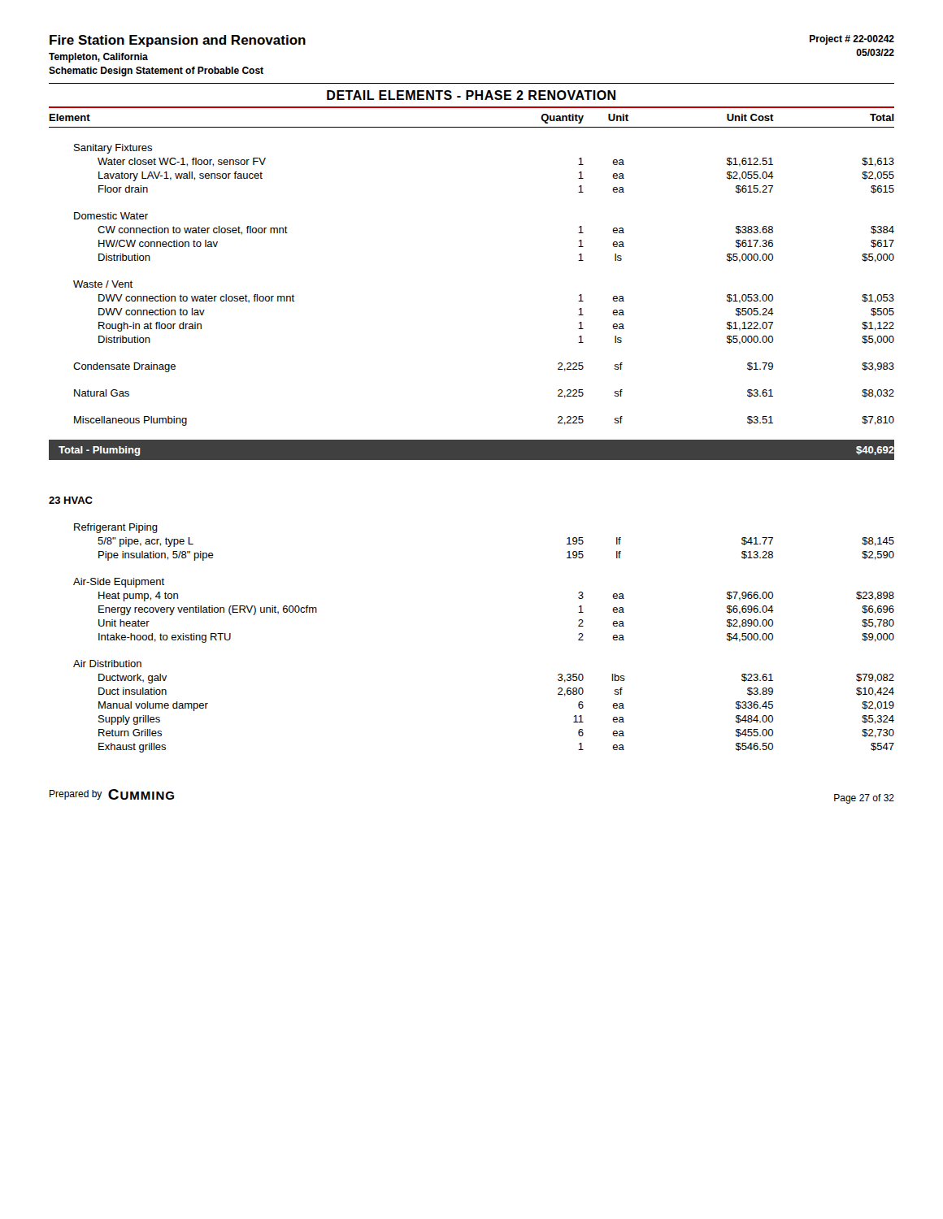Fire Station Expansion and Renovation
Templeton, California
Schematic Design Statement of Probable Cost
Project # 22-00242
05/03/22
DETAIL ELEMENTS - PHASE 2 RENOVATION
| Element | Quantity | Unit | Unit Cost | Total |
| --- | --- | --- | --- | --- |
| Sanitary Fixtures | | | | |
| Water closet WC-1, floor, sensor FV | 1 | ea | $1,612.51 | $1,613 |
| Lavatory LAV-1, wall, sensor faucet | 1 | ea | $2,055.04 | $2,055 |
| Floor drain | 1 | ea | $615.27 | $615 |
| Domestic Water | | | | |
| CW connection to water closet, floor mnt | 1 | ea | $383.68 | $384 |
| HW/CW connection to lav | 1 | ea | $617.36 | $617 |
| Distribution | 1 | ls | $5,000.00 | $5,000 |
| Waste / Vent | | | | |
| DWV connection to water closet, floor mnt | 1 | ea | $1,053.00 | $1,053 |
| DWV connection to lav | 1 | ea | $505.24 | $505 |
| Rough-in at floor drain | 1 | ea | $1,122.07 | $1,122 |
| Distribution | 1 | ls | $5,000.00 | $5,000 |
| Condensate Drainage | 2,225 | sf | $1.79 | $3,983 |
| Natural Gas | 2,225 | sf | $3.61 | $8,032 |
| Miscellaneous Plumbing | 2,225 | sf | $3.51 | $7,810 |
| Total - Plumbing | | | | $40,692 |
| 23 HVAC | | | | |
| Refrigerant Piping | | | | |
| 5/8" pipe, acr, type L | 195 | lf | $41.77 | $8,145 |
| Pipe insulation, 5/8" pipe | 195 | lf | $13.28 | $2,590 |
| Air-Side Equipment | | | | |
| Heat pump, 4 ton | 3 | ea | $7,966.00 | $23,898 |
| Energy recovery ventilation (ERV) unit, 600cfm | 1 | ea | $6,696.04 | $6,696 |
| Unit heater | 2 | ea | $2,890.00 | $5,780 |
| Intake-hood, to existing RTU | 2 | ea | $4,500.00 | $9,000 |
| Air Distribution | | | | |
| Ductwork, galv | 3,350 | lbs | $23.61 | $79,082 |
| Duct insulation | 2,680 | sf | $3.89 | $10,424 |
| Manual volume damper | 6 | ea | $336.45 | $2,019 |
| Supply grilles | 11 | ea | $484.00 | $5,324 |
| Return Grilles | 6 | ea | $455.00 | $2,730 |
| Exhaust grilles | 1 | ea | $546.50 | $547 |
Prepared by CUMMING
Page 27 of 32